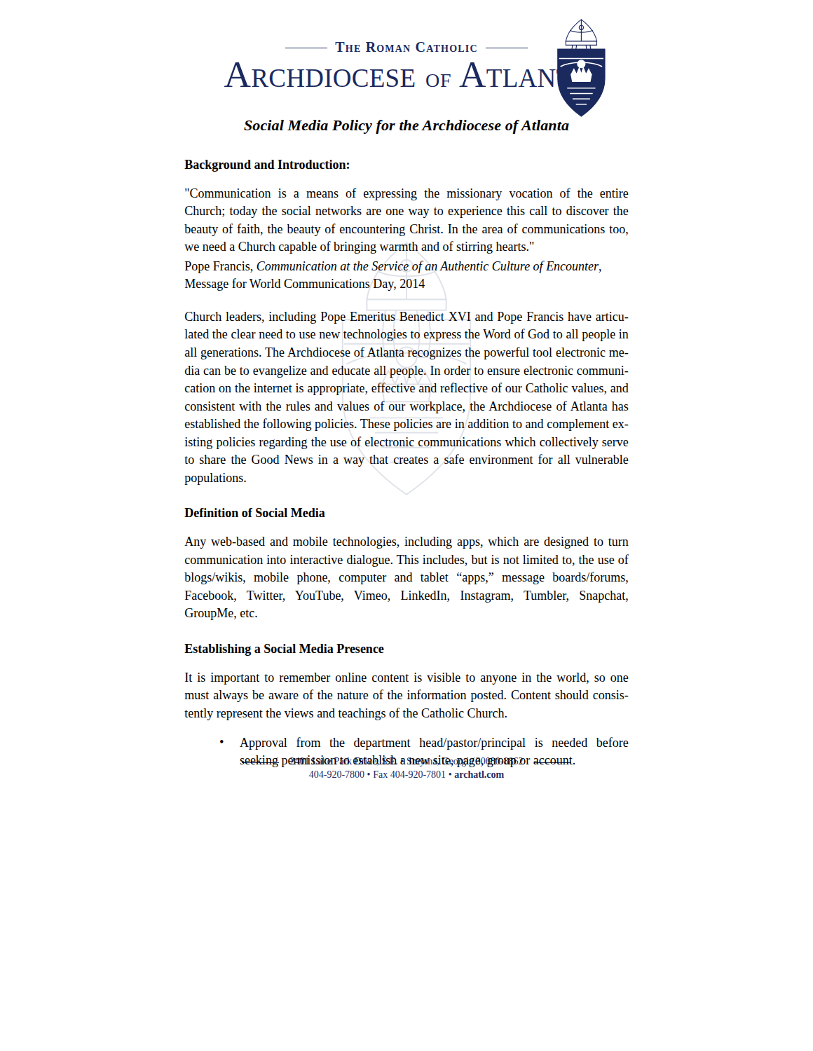The Roman Catholic
Archdiocese of Atlanta
Social Media Policy for the Archdiocese of Atlanta
Background and Introduction:
"Communication is a means of expressing the missionary vocation of the entire Church; today the social networks are one way to experience this call to discover the beauty of faith, the beauty of encountering Christ. In the area of communications too, we need a Church capable of bringing warmth and of stirring hearts."
Pope Francis, Communication at the Service of an Authentic Culture of Encounter, Message for World Communications Day, 2014
Church leaders, including Pope Emeritus Benedict XVI and Pope Francis have articulated the clear need to use new technologies to express the Word of God to all people in all generations. The Archdiocese of Atlanta recognizes the powerful tool electronic media can be to evangelize and educate all people. In order to ensure electronic communication on the internet is appropriate, effective and reflective of our Catholic values, and consistent with the rules and values of our workplace, the Archdiocese of Atlanta has established the following policies. These policies are in addition to and complement existing policies regarding the use of electronic communications which collectively serve to share the Good News in a way that creates a safe environment for all vulnerable populations.
Definition of Social Media
Any web-based and mobile technologies, including apps, which are designed to turn communication into interactive dialogue. This includes, but is not limited to, the use of blogs/wikis, mobile phone, computer and tablet “apps,” message boards/forums, Facebook, Twitter, YouTube, Vimeo, LinkedIn, Instagram, Tumbler, Snapchat, GroupMe, etc.
Establishing a Social Media Presence
It is important to remember online content is visible to anyone in the world, so one must always be aware of the nature of the information posted. Content should consistently represent the views and teachings of the Catholic Church.
Approval from the department head/pastor/principal is needed before seeking permission to establish a new site, page, group or account.
2401 Lake Park Drive, S.E. • Smyrna, Georgia 30080-8862
404-920-7800 • Fax 404-920-7801 • archatl.com